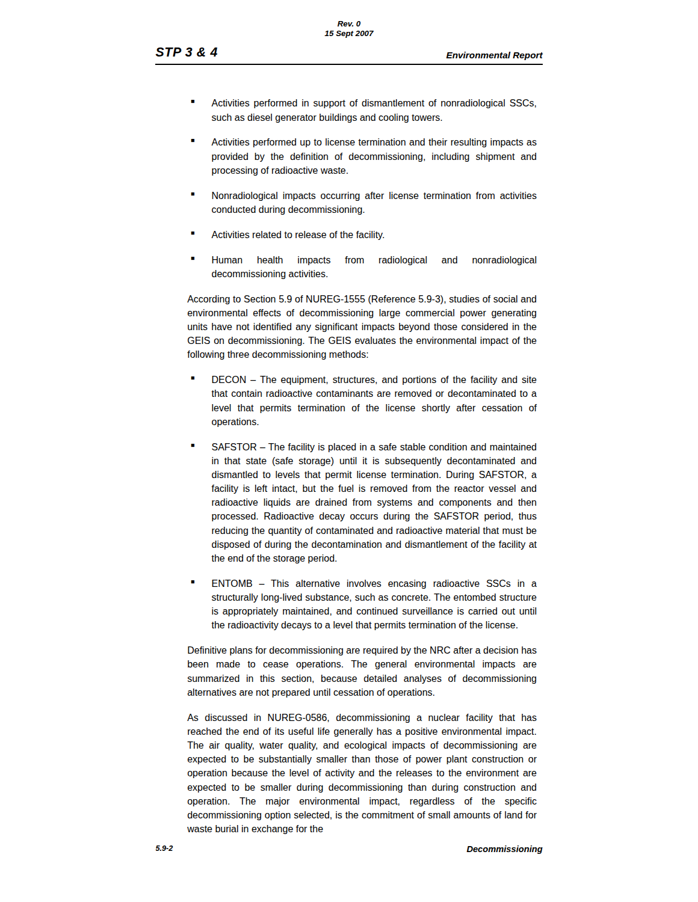Rev. 0
15 Sept 2007
STP 3 & 4 Environmental Report
Activities performed in support of dismantlement of nonradiological SSCs, such as diesel generator buildings and cooling towers.
Activities performed up to license termination and their resulting impacts as provided by the definition of decommissioning, including shipment and processing of radioactive waste.
Nonradiological impacts occurring after license termination from activities conducted during decommissioning.
Activities related to release of the facility.
Human health impacts from radiological and nonradiological decommissioning activities.
According to Section 5.9 of NUREG-1555 (Reference 5.9-3), studies of social and environmental effects of decommissioning large commercial power generating units have not identified any significant impacts beyond those considered in the GEIS on decommissioning. The GEIS evaluates the environmental impact of the following three decommissioning methods:
DECON – The equipment, structures, and portions of the facility and site that contain radioactive contaminants are removed or decontaminated to a level that permits termination of the license shortly after cessation of operations.
SAFSTOR – The facility is placed in a safe stable condition and maintained in that state (safe storage) until it is subsequently decontaminated and dismantled to levels that permit license termination. During SAFSTOR, a facility is left intact, but the fuel is removed from the reactor vessel and radioactive liquids are drained from systems and components and then processed. Radioactive decay occurs during the SAFSTOR period, thus reducing the quantity of contaminated and radioactive material that must be disposed of during the decontamination and dismantlement of the facility at the end of the storage period.
ENTOMB – This alternative involves encasing radioactive SSCs in a structurally long-lived substance, such as concrete. The entombed structure is appropriately maintained, and continued surveillance is carried out until the radioactivity decays to a level that permits termination of the license.
Definitive plans for decommissioning are required by the NRC after a decision has been made to cease operations. The general environmental impacts are summarized in this section, because detailed analyses of decommissioning alternatives are not prepared until cessation of operations.
As discussed in NUREG-0586, decommissioning a nuclear facility that has reached the end of its useful life generally has a positive environmental impact. The air quality, water quality, and ecological impacts of decommissioning are expected to be substantially smaller than those of power plant construction or operation because the level of activity and the releases to the environment are expected to be smaller during decommissioning than during construction and operation. The major environmental impact, regardless of the specific decommissioning option selected, is the commitment of small amounts of land for waste burial in exchange for the
5.9-2 Decommissioning